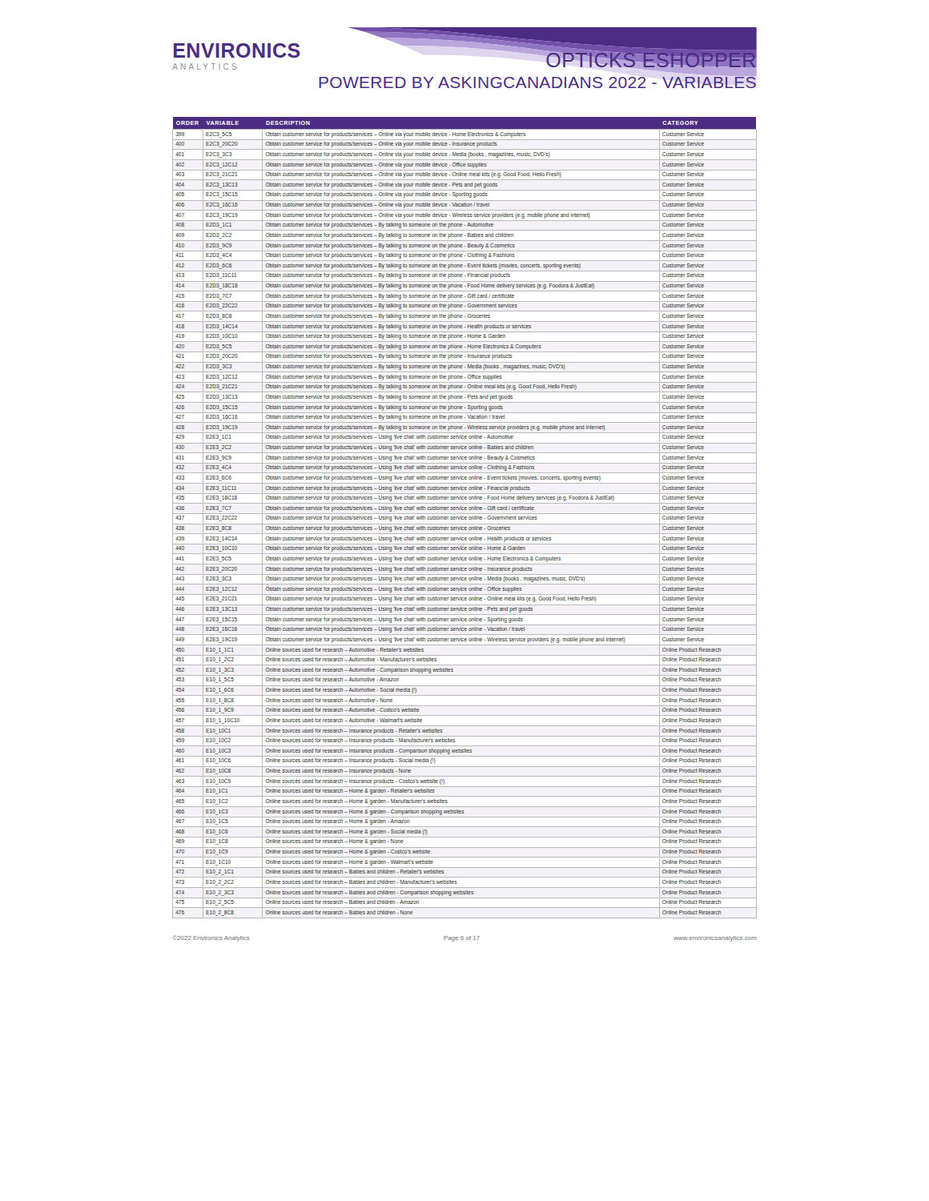ENVIRONICS
ANALYTICS
OPTICKS ESHOPPER
POWERED BY ASKINGCANADIANS 2022 - VARIABLES
| Order | Variable | Description | Category |
| --- | --- | --- | --- |
| 399 | E2C3_5C5 | Obtain customer service for products/services – Online via your mobile device - Home Electronics & Computers | Customer Service |
| 400 | E2C3_20C20 | Obtain customer service for products/services – Online via your mobile device - Insurance products | Customer Service |
| 401 | E2C3_3C3 | Obtain customer service for products/services – Online via your mobile device - Media (books , magazines, music, DVD's) | Customer Service |
| 402 | E2C3_12C12 | Obtain customer service for products/services – Online via your mobile device - Office supplies | Customer Service |
| 403 | E2C3_21C21 | Obtain customer service for products/services – Online via your mobile device - Online meal kits (e.g. Good Food, Hello Fresh) | Customer Service |
| 404 | E2C3_13C13 | Obtain customer service for products/services – Online via your mobile device - Pets and pet goods | Customer Service |
| 405 | E2C3_15C15 | Obtain customer service for products/services – Online via your mobile device - Sporting goods | Customer Service |
| 406 | E2C3_16C16 | Obtain customer service for products/services – Online via your mobile device - Vacation / travel | Customer Service |
| 407 | E2C3_19C19 | Obtain customer service for products/services – Online via your mobile device - Wireless service providers (e.g. mobile phone and internet) | Customer Service |
| 408 | E2D3_1C1 | Obtain customer service for products/services – By talking to someone on the phone - Automotive | Customer Service |
| 409 | E2D3_2C2 | Obtain customer service for products/services – By talking to someone on the phone - Babies and children | Customer Service |
| 410 | E2D3_9C9 | Obtain customer service for products/services – By talking to someone on the phone - Beauty & Cosmetics | Customer Service |
| 411 | E2D3_4C4 | Obtain customer service for products/services – By talking to someone on the phone - Clothing & Fashions | Customer Service |
| 412 | E2D3_6C6 | Obtain customer service for products/services – By talking to someone on the phone - Event tickets (movies, concerts, sporting events) | Customer Service |
| 413 | E2D3_11C11 | Obtain customer service for products/services – By talking to someone on the phone - Financial products | Customer Service |
| 414 | E2D3_18C18 | Obtain customer service for products/services – By talking to someone on the phone - Food Home delivery services (e.g. Foodora & JustEat) | Customer Service |
| 415 | E2D3_7C7 | Obtain customer service for products/services – By talking to someone on the phone - Gift card / certificate | Customer Service |
| 416 | E2D3_22C22 | Obtain customer service for products/services – By talking to someone on the phone - Government services | Customer Service |
| 417 | E2D3_8C8 | Obtain customer service for products/services – By talking to someone on the phone - Groceries | Customer Service |
| 418 | E2D3_14C14 | Obtain customer service for products/services – By talking to someone on the phone - Health products or services | Customer Service |
| 419 | E2D3_10C10 | Obtain customer service for products/services – By talking to someone on the phone - Home & Garden | Customer Service |
| 420 | E2D3_5C5 | Obtain customer service for products/services – By talking to someone on the phone - Home Electronics & Computers | Customer Service |
| 421 | E2D3_20C20 | Obtain customer service for products/services – By talking to someone on the phone - Insurance products | Customer Service |
| 422 | E2D3_3C3 | Obtain customer service for products/services – By talking to someone on the phone - Media (books , magazines, music, DVD's) | Customer Service |
| 423 | E2D3_12C12 | Obtain customer service for products/services – By talking to someone on the phone - Office supplies | Customer Service |
| 424 | E2D3_21C21 | Obtain customer service for products/services – By talking to someone on the phone - Online meal kits (e.g. Good Food, Hello Fresh) | Customer Service |
| 425 | E2D3_13C13 | Obtain customer service for products/services – By talking to someone on the phone - Pets and pet goods | Customer Service |
| 426 | E2D3_15C15 | Obtain customer service for products/services – By talking to someone on the phone - Sporting goods | Customer Service |
| 427 | E2D3_16C16 | Obtain customer service for products/services – By talking to someone on the phone - Vacation / travel | Customer Service |
| 428 | E2D3_19C19 | Obtain customer service for products/services – By talking to someone on the phone - Wireless service providers (e.g. mobile phone and internet) | Customer Service |
| 429 | E2E3_1C1 | Obtain customer service for products/services – Using 'live chat' with customer service online - Automotive | Customer Service |
| 430 | E2E3_2C2 | Obtain customer service for products/services – Using 'live chat' with customer service online - Babies and children | Customer Service |
| 431 | E2E3_9C9 | Obtain customer service for products/services – Using 'live chat' with customer service online - Beauty & Cosmetics | Customer Service |
| 432 | E2E3_4C4 | Obtain customer service for products/services – Using 'live chat' with customer service online - Clothing & Fashions | Customer Service |
| 433 | E2E3_6C6 | Obtain customer service for products/services – Using 'live chat' with customer service online - Event tickets (movies, concerts, sporting events) | Customer Service |
| 434 | E2E3_11C11 | Obtain customer service for products/services – Using 'live chat' with customer service online - Financial products | Customer Service |
| 435 | E2E3_18C18 | Obtain customer service for products/services – Using 'live chat' with customer service online - Food Home delivery services (e.g. Foodora & JustEat) | Customer Service |
| 436 | E2E3_7C7 | Obtain customer service for products/services – Using 'live chat' with customer service online - Gift card / certificate | Customer Service |
| 437 | E2E3_22C22 | Obtain customer service for products/services – Using 'live chat' with customer service online - Government services | Customer Service |
| 438 | E2E3_8C8 | Obtain customer service for products/services – Using 'live chat' with customer service online - Groceries | Customer Service |
| 439 | E2E3_14C14 | Obtain customer service for products/services – Using 'live chat' with customer service online - Health products or services | Customer Service |
| 440 | E2E3_10C10 | Obtain customer service for products/services – Using 'live chat' with customer service online - Home & Garden | Customer Service |
| 441 | E2E3_5C5 | Obtain customer service for products/services – Using 'live chat' with customer service online - Home Electronics & Computers | Customer Service |
| 442 | E2E3_20C20 | Obtain customer service for products/services – Using 'live chat' with customer service online - Insurance products | Customer Service |
| 443 | E2E3_3C3 | Obtain customer service for products/services – Using 'live chat' with customer service online - Media (books , magazines, music, DVD's) | Customer Service |
| 444 | E2E3_12C12 | Obtain customer service for products/services – Using 'live chat' with customer service online - Office supplies | Customer Service |
| 445 | E2E3_21C21 | Obtain customer service for products/services – Using 'live chat' with customer service online - Online meal kits (e.g. Good Food, Hello Fresh) | Customer Service |
| 446 | E2E3_13C13 | Obtain customer service for products/services – Using 'live chat' with customer service online - Pets and pet goods | Customer Service |
| 447 | E2E3_15C15 | Obtain customer service for products/services – Using 'live chat' with customer service online - Sporting goods | Customer Service |
| 448 | E2E3_16C16 | Obtain customer service for products/services – Using 'live chat' with customer service online - Vacation / travel | Customer Service |
| 449 | E2E3_19C19 | Obtain customer service for products/services – Using 'live chat' with customer service online - Wireless service providers (e.g. mobile phone and internet) | Customer Service |
| 450 | E10_1_1C1 | Online sources used for research – Automotive - Retailer's websites | Online Product Research |
| 451 | E10_1_2C2 | Online sources used for research – Automotive - Manufacturer's websites | Online Product Research |
| 452 | E10_1_3C3 | Online sources used for research – Automotive - Comparison shopping websites | Online Product Research |
| 453 | E10_1_5C5 | Online sources used for research – Automotive - Amazon | Online Product Research |
| 454 | E10_1_6C6 | Online sources used for research – Automotive - Social media (!) | Online Product Research |
| 455 | E10_1_8C8 | Online sources used for research – Automotive - None | Online Product Research |
| 456 | E10_1_9C9 | Online sources used for research – Automotive - Costco's website | Online Product Research |
| 457 | E10_1_10C10 | Online sources used for research – Automotive - Walmart's website | Online Product Research |
| 458 | E10_10C1 | Online sources used for research – Insurance products - Retailer's websites | Online Product Research |
| 459 | E10_10C2 | Online sources used for research – Insurance products - Manufacturer's websites | Online Product Research |
| 460 | E10_10C3 | Online sources used for research – Insurance products - Comparison shopping websites | Online Product Research |
| 461 | E10_10C6 | Online sources used for research – Insurance products - Social media (!) | Online Product Research |
| 462 | E10_10C8 | Online sources used for research – Insurance products - None | Online Product Research |
| 463 | E10_10C9 | Online sources used for research – Insurance products - Costco's website (!) | Online Product Research |
| 464 | E10_1C1 | Online sources used for research – Home & garden - Retailer's websites | Online Product Research |
| 465 | E10_1C2 | Online sources used for research – Home & garden - Manufacturer's websites | Online Product Research |
| 466 | E10_1C3 | Online sources used for research – Home & garden - Comparison shopping websites | Online Product Research |
| 467 | E10_1C5 | Online sources used for research – Home & garden - Amazon | Online Product Research |
| 468 | E10_1C6 | Online sources used for research – Home & garden - Social media (!) | Online Product Research |
| 469 | E10_1C8 | Online sources used for research – Home & garden - None | Online Product Research |
| 470 | E10_1C9 | Online sources used for research – Home & garden - Costco's website | Online Product Research |
| 471 | E10_1C10 | Online sources used for research – Home & garden - Walmart's website | Online Product Research |
| 472 | E10_2_1C1 | Online sources used for research – Babies and children - Retailer's websites | Online Product Research |
| 473 | E10_2_2C2 | Online sources used for research – Babies and children - Manufacturer's websites | Online Product Research |
| 474 | E10_2_3C3 | Online sources used for research – Babies and children - Comparison shopping websites | Online Product Research |
| 475 | E10_2_5C5 | Online sources used for research – Babies and children - Amazon | Online Product Research |
| 476 | E10_2_8C8 | Online sources used for research – Babies and children - None | Online Product Research |
©2022 Environics Analytics
Page 6 of 17
www.environicsanalytics.com